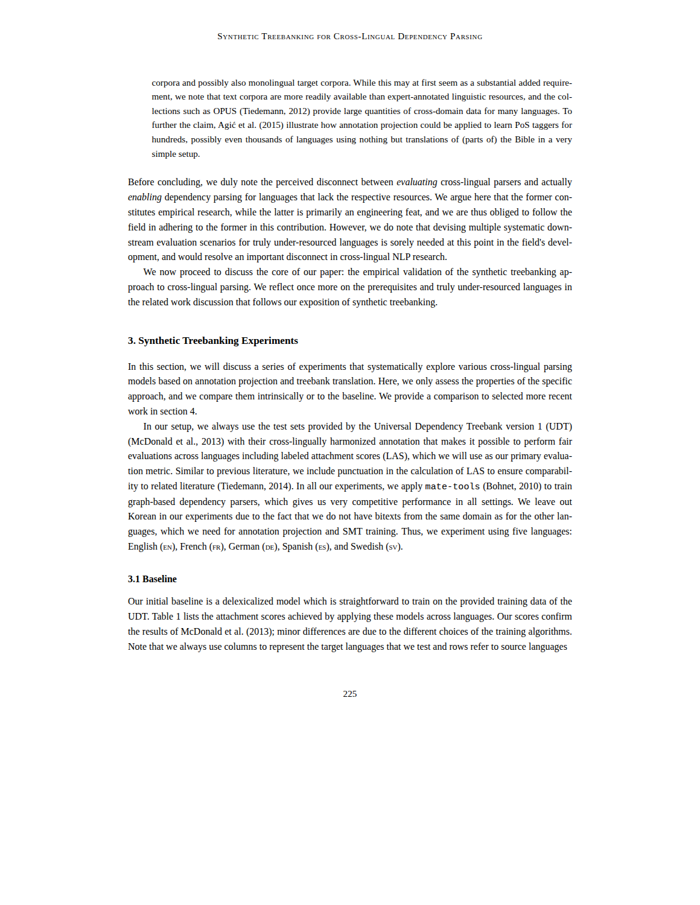Synthetic Treebanking for Cross-Lingual Dependency Parsing
corpora and possibly also monolingual target corpora. While this may at first seem as a substantial added requirement, we note that text corpora are more readily available than expert-annotated linguistic resources, and the collections such as OPUS (Tiedemann, 2012) provide large quantities of cross-domain data for many languages. To further the claim, Agić et al. (2015) illustrate how annotation projection could be applied to learn PoS taggers for hundreds, possibly even thousands of languages using nothing but translations of (parts of) the Bible in a very simple setup.
Before concluding, we duly note the perceived disconnect between evaluating cross-lingual parsers and actually enabling dependency parsing for languages that lack the respective resources. We argue here that the former constitutes empirical research, while the latter is primarily an engineering feat, and we are thus obliged to follow the field in adhering to the former in this contribution. However, we do note that devising multiple systematic downstream evaluation scenarios for truly under-resourced languages is sorely needed at this point in the field's development, and would resolve an important disconnect in cross-lingual NLP research.
We now proceed to discuss the core of our paper: the empirical validation of the synthetic treebanking approach to cross-lingual parsing. We reflect once more on the prerequisites and truly under-resourced languages in the related work discussion that follows our exposition of synthetic treebanking.
3. Synthetic Treebanking Experiments
In this section, we will discuss a series of experiments that systematically explore various cross-lingual parsing models based on annotation projection and treebank translation. Here, we only assess the properties of the specific approach, and we compare them intrinsically or to the baseline. We provide a comparison to selected more recent work in section 4.
In our setup, we always use the test sets provided by the Universal Dependency Treebank version 1 (UDT) (McDonald et al., 2013) with their cross-lingually harmonized annotation that makes it possible to perform fair evaluations across languages including labeled attachment scores (LAS), which we will use as our primary evaluation metric. Similar to previous literature, we include punctuation in the calculation of LAS to ensure comparability to related literature (Tiedemann, 2014). In all our experiments, we apply mate-tools (Bohnet, 2010) to train graph-based dependency parsers, which gives us very competitive performance in all settings. We leave out Korean in our experiments due to the fact that we do not have bitexts from the same domain as for the other languages, which we need for annotation projection and SMT training. Thus, we experiment using five languages: English (en), French (fr), German (de), Spanish (es), and Swedish (sv).
3.1 Baseline
Our initial baseline is a delexicalized model which is straightforward to train on the provided training data of the UDT. Table 1 lists the attachment scores achieved by applying these models across languages. Our scores confirm the results of McDonald et al. (2013); minor differences are due to the different choices of the training algorithms. Note that we always use columns to represent the target languages that we test and rows refer to source languages
225